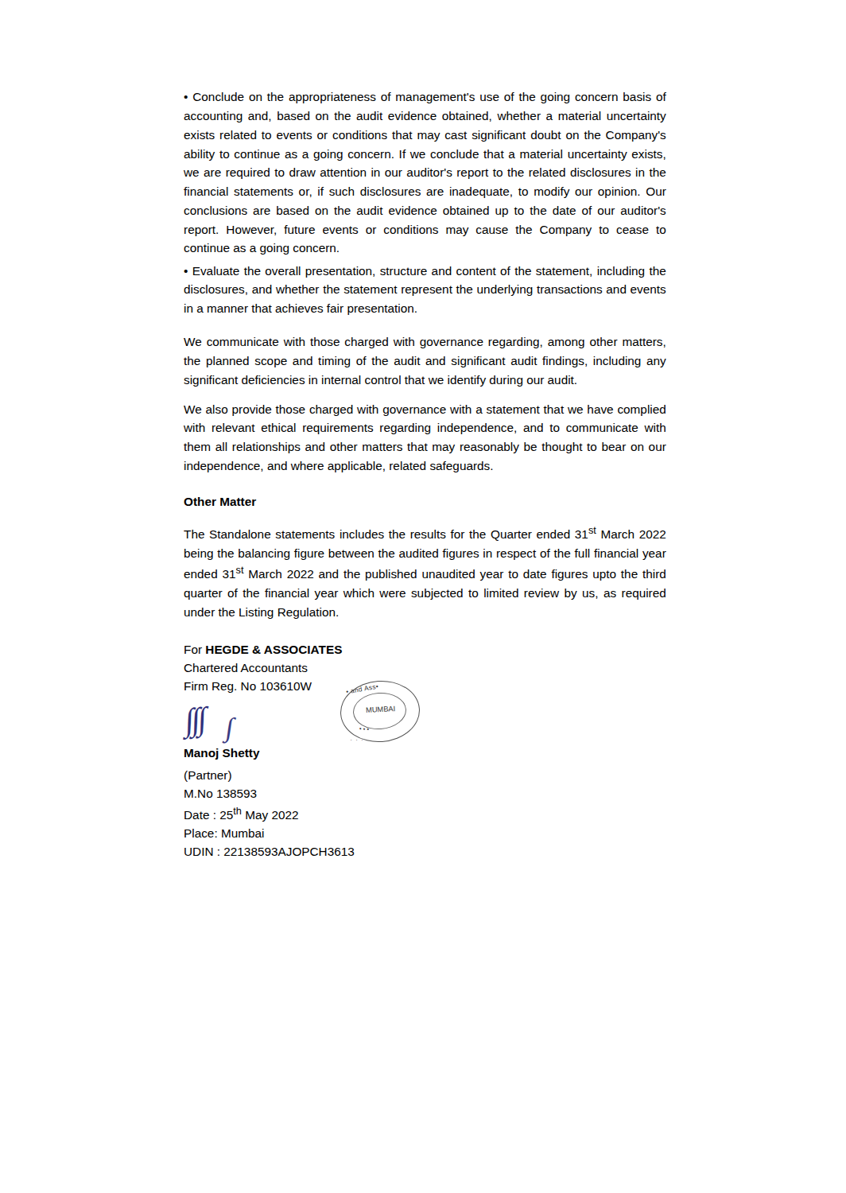• Conclude on the appropriateness of management's use of the going concern basis of accounting and, based on the audit evidence obtained, whether a material uncertainty exists related to events or conditions that may cast significant doubt on the Company's ability to continue as a going concern. If we conclude that a material uncertainty exists, we are required to draw attention in our auditor's report to the related disclosures in the financial statements or, if such disclosures are inadequate, to modify our opinion. Our conclusions are based on the audit evidence obtained up to the date of our auditor's report. However, future events or conditions may cause the Company to cease to continue as a going concern.
• Evaluate the overall presentation, structure and content of the statement, including the disclosures, and whether the statement represent the underlying transactions and events in a manner that achieves fair presentation.
We communicate with those charged with governance regarding, among other matters, the planned scope and timing of the audit and significant audit findings, including any significant deficiencies in internal control that we identify during our audit.
We also provide those charged with governance with a statement that we have complied with relevant ethical requirements regarding independence, and to communicate with them all relationships and other matters that may reasonably be thought to bear on our independence, and where applicable, related safeguards.
Other Matter
The Standalone statements includes the results for the Quarter ended 31st March 2022 being the balancing figure between the audited figures in respect of the full financial year ended 31st March 2022 and the published unaudited year to date figures upto the third quarter of the financial year which were subjected to limited review by us, as required under the Listing Regulation.
For HEGDE & ASSOCIATES
Chartered Accountants
Firm Reg. No 103610W
∫∫∫
∫
• and Ass•
MUMBAI
• • •
· · ·
Manoj Shetty
(Partner)
M.No 138593
Date : 25th May 2022
Place: Mumbai
UDIN : 22138593AJOPCH3613